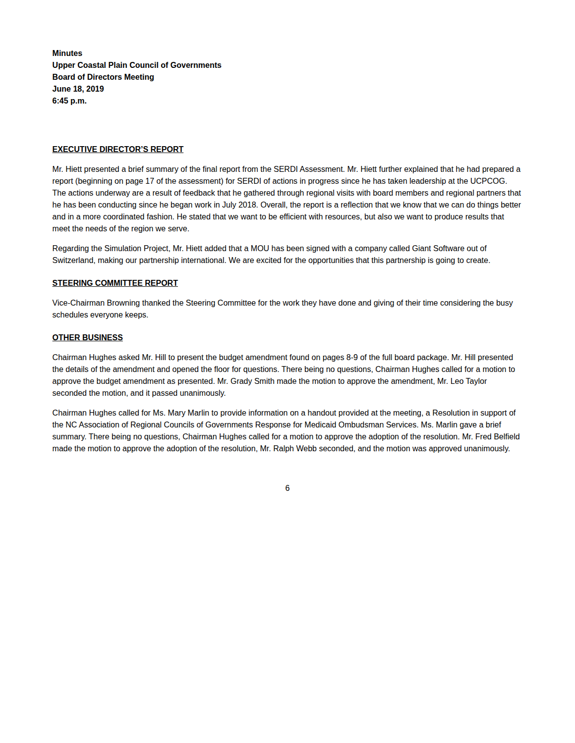Minutes
Upper Coastal Plain Council of Governments
Board of Directors Meeting
June 18, 2019
6:45 p.m.
EXECUTIVE DIRECTOR’S REPORT
Mr. Hiett presented a brief summary of the final report from the SERDI Assessment. Mr. Hiett further explained that he had prepared a report (beginning on page 17 of the assessment) for SERDI of actions in progress since he has taken leadership at the UCPCOG. The actions underway are a result of feedback that he gathered through regional visits with board members and regional partners that he has been conducting since he began work in July 2018. Overall, the report is a reflection that we know that we can do things better and in a more coordinated fashion. He stated that we want to be efficient with resources, but also we want to produce results that meet the needs of the region we serve.
Regarding the Simulation Project, Mr. Hiett added that a MOU has been signed with a company called Giant Software out of Switzerland, making our partnership international. We are excited for the opportunities that this partnership is going to create.
STEERING COMMITTEE REPORT
Vice-Chairman Browning thanked the Steering Committee for the work they have done and giving of their time considering the busy schedules everyone keeps.
OTHER BUSINESS
Chairman Hughes asked Mr. Hill to present the budget amendment found on pages 8-9 of the full board package. Mr. Hill presented the details of the amendment and opened the floor for questions. There being no questions, Chairman Hughes called for a motion to approve the budget amendment as presented. Mr. Grady Smith made the motion to approve the amendment, Mr. Leo Taylor seconded the motion, and it passed unanimously.
Chairman Hughes called for Ms. Mary Marlin to provide information on a handout provided at the meeting, a Resolution in support of the NC Association of Regional Councils of Governments Response for Medicaid Ombudsman Services. Ms. Marlin gave a brief summary. There being no questions, Chairman Hughes called for a motion to approve the adoption of the resolution. Mr. Fred Belfield made the motion to approve the adoption of the resolution, Mr. Ralph Webb seconded, and the motion was approved unanimously.
6